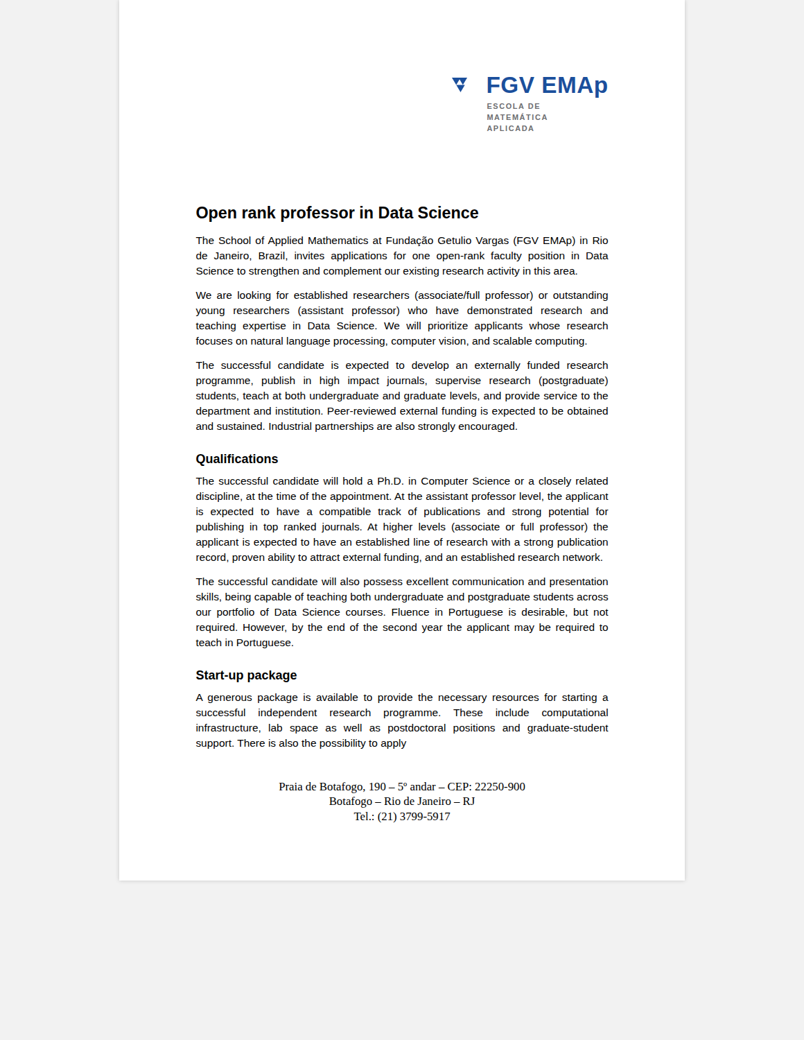FGV EMAp
Escola de
Matemática
Aplicada
Open rank professor in Data Science
The School of Applied Mathematics at Fundação Getulio Vargas (FGV EMAp) in Rio de Janeiro, Brazil, invites applications for one open-rank faculty position in Data Science to strengthen and complement our existing research activity in this area.
We are looking for established researchers (associate/full professor) or outstanding young researchers (assistant professor) who have demonstrated research and teaching expertise in Data Science. We will prioritize applicants whose research focuses on natural language processing, computer vision, and scalable computing.
The successful candidate is expected to develop an externally funded research programme, publish in high impact journals, supervise research (postgraduate) students, teach at both undergraduate and graduate levels, and provide service to the department and institution. Peer-reviewed external funding is expected to be obtained and sustained. Industrial partnerships are also strongly encouraged.
Qualifications
The successful candidate will hold a Ph.D. in Computer Science or a closely related discipline, at the time of the appointment. At the assistant professor level, the applicant is expected to have a compatible track of publications and strong potential for publishing in top ranked journals. At higher levels (associate or full professor) the applicant is expected to have an established line of research with a strong publication record, proven ability to attract external funding, and an established research network.
The successful candidate will also possess excellent communication and presentation skills, being capable of teaching both undergraduate and postgraduate students across our portfolio of Data Science courses. Fluence in Portuguese is desirable, but not required. However, by the end of the second year the applicant may be required to teach in Portuguese.
Start-up package
A generous package is available to provide the necessary resources for starting a successful independent research programme. These include computational infrastructure, lab space as well as postdoctoral positions and graduate-student support. There is also the possibility to apply
Praia de Botafogo, 190 – 5º andar – CEP: 22250-900
Botafogo – Rio de Janeiro – RJ
Tel.: (21) 3799-5917